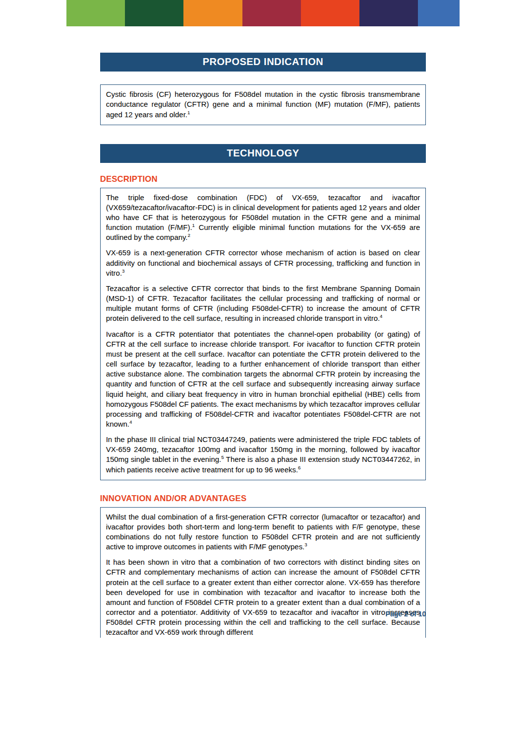PROPOSED INDICATION
Cystic fibrosis (CF) heterozygous for F508del mutation in the cystic fibrosis transmembrane conductance regulator (CFTR) gene and a minimal function (MF) mutation (F/MF), patients aged 12 years and older.1
TECHNOLOGY
DESCRIPTION
The triple fixed-dose combination (FDC) of VX-659, tezacaftor and ivacaftor (VX659/tezacaftor/ivacaftor-FDC) is in clinical development for patients aged 12 years and older who have CF that is heterozygous for F508del mutation in the CFTR gene and a minimal function mutation (F/MF).1 Currently eligible minimal function mutations for the VX-659 are outlined by the company.2
VX-659 is a next-generation CFTR corrector whose mechanism of action is based on clear additivity on functional and biochemical assays of CFTR processing, trafficking and function in vitro.3
Tezacaftor is a selective CFTR corrector that binds to the first Membrane Spanning Domain (MSD-1) of CFTR. Tezacaftor facilitates the cellular processing and trafficking of normal or multiple mutant forms of CFTR (including F508del-CFTR) to increase the amount of CFTR protein delivered to the cell surface, resulting in increased chloride transport in vitro.4
Ivacaftor is a CFTR potentiator that potentiates the channel-open probability (or gating) of CFTR at the cell surface to increase chloride transport. For ivacaftor to function CFTR protein must be present at the cell surface. Ivacaftor can potentiate the CFTR protein delivered to the cell surface by tezacaftor, leading to a further enhancement of chloride transport than either active substance alone. The combination targets the abnormal CFTR protein by increasing the quantity and function of CFTR at the cell surface and subsequently increasing airway surface liquid height, and ciliary beat frequency in vitro in human bronchial epithelial (HBE) cells from homozygous F508del CF patients. The exact mechanisms by which tezacaftor improves cellular processing and trafficking of F508del-CFTR and ivacaftor potentiates F508del-CFTR are not known.4
In the phase III clinical trial NCT03447249, patients were administered the triple FDC tablets of VX-659 240mg, tezacaftor 100mg and ivacaftor 150mg in the morning, followed by ivacaftor 150mg single tablet in the evening.5 There is also a phase III extension study NCT03447262, in which patients receive active treatment for up to 96 weeks.6
INNOVATION AND/OR ADVANTAGES
Whilst the dual combination of a first-generation CFTR corrector (lumacaftor or tezacaftor) and ivacaftor provides both short-term and long-term benefit to patients with F/F genotype, these combinations do not fully restore function to F508del CFTR protein and are not sufficiently active to improve outcomes in patients with F/MF genotypes.3
It has been shown in vitro that a combination of two correctors with distinct binding sites on CFTR and complementary mechanisms of action can increase the amount of F508del CFTR protein at the cell surface to a greater extent than either corrector alone. VX-659 has therefore been developed for use in combination with tezacaftor and ivacaftor to increase both the amount and function of F508del CFTR protein to a greater extent than a dual combination of a corrector and a potentiator. Additivity of VX-659 to tezacaftor and ivacaftor in vitro increases F508del CFTR protein processing within the cell and trafficking to the cell surface. Because tezacaftor and VX-659 work through different
Page 2 of 10